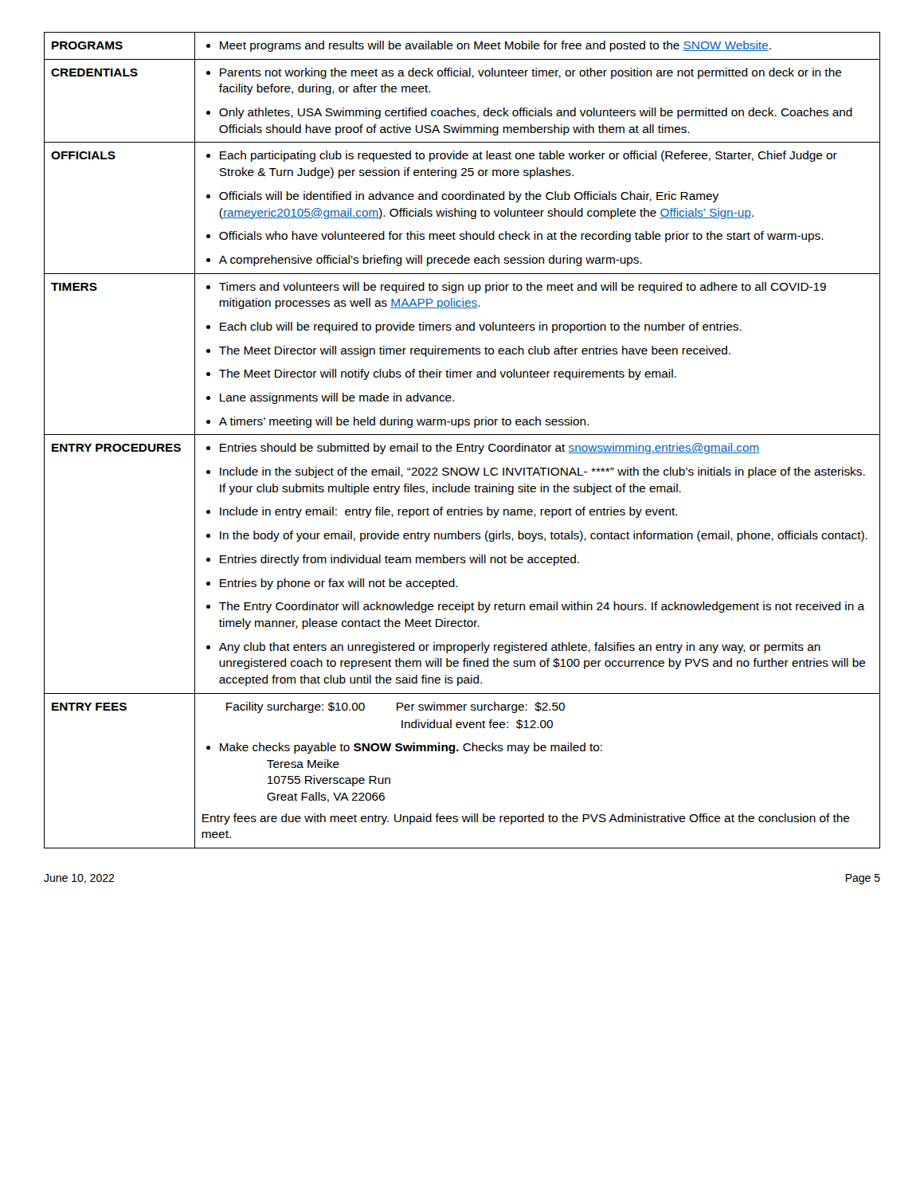| Programs | Meet programs and results will be available on Meet Mobile for free and posted to the SNOW Website . |
| Credentials | Parents not working the meet as a deck official, volunteer timer, or other position are not permitted on deck or in the facility before, during, or after the meet. Only athletes, USA Swimming certified coaches, deck officials and volunteers will be permitted on deck. Coaches and Officials should have proof of active USA Swimming membership with them at all times. |
| Officials | Each participating club is requested to provide at least one table worker or official (Referee, Starter, Chief Judge or Stroke & Turn Judge) per session if entering 25 or more splashes. Officials will be identified in advance and coordinated by the Club Officials Chair, Eric Ramey ( rameyeric20105@gmail.com ). Officials wishing to volunteer should complete the Officials' Sign-up . Officials who have volunteered for this meet should check in at the recording table prior to the start of warm-ups. A comprehensive official’s briefing will precede each session during warm-ups. |
| Timers | Timers and volunteers will be required to sign up prior to the meet and will be required to adhere to all COVID-19 mitigation processes as well as MAAPP policies . Each club will be required to provide timers and volunteers in proportion to the number of entries. The Meet Director will assign timer requirements to each club after entries have been received. The Meet Director will notify clubs of their timer and volunteer requirements by email. Lane assignments will be made in advance. A timers’ meeting will be held during warm-ups prior to each session. |
| Entry Procedures | Entries should be submitted by email to the Entry Coordinator at snowswimming.entries@gmail.com Include in the subject of the email, “2022 SNOW LC INVITATIONAL- ****” with the club’s initials in place of the asterisks. If your club submits multiple entry files, include training site in the subject of the email. Include in entry email: entry file, report of entries by name, report of entries by event. In the body of your email, provide entry numbers (girls, boys, totals), contact information (email, phone, officials contact). Entries directly from individual team members will not be accepted. Entries by phone or fax will not be accepted. The Entry Coordinator will acknowledge receipt by return email within 24 hours. If acknowledgement is not received in a timely manner, please contact the Meet Director. Any club that enters an unregistered or improperly registered athlete, falsifies an entry in any way, or permits an unregistered coach to represent them will be fined the sum of $100 per occurrence by PVS and no further entries will be accepted from that club until the said fine is paid. |
| Entry Fees | Facility surcharge: $10.00 Per swimmer surcharge: $2.50 Individual event fee: $12.00 Make checks payable to SNOW Swimming. Checks may be mailed to: Teresa Meike 10755 Riverscape Run Great Falls, VA 22066 Entry fees are due with meet entry. Unpaid fees will be reported to the PVS Administrative Office at the conclusion of the meet. |
June 10, 2022 Page 5